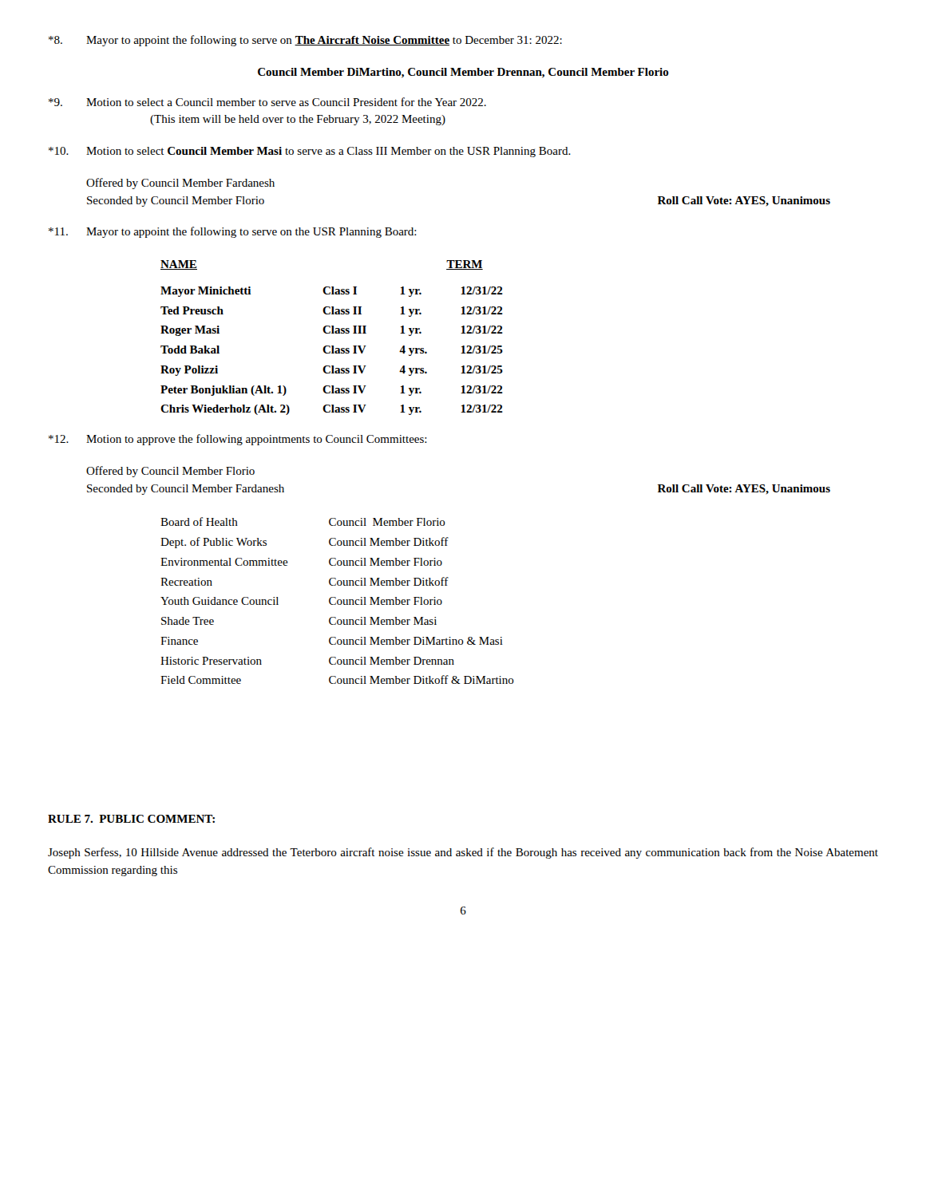*8. Mayor to appoint the following to serve on The Aircraft Noise Committee to December 31: 2022:
Council Member DiMartino, Council Member Drennan, Council Member Florio
*9. Motion to select a Council member to serve as Council President for the Year 2022.
(This item will be held over to the February 3, 2022 Meeting)
*10. Motion to select Council Member Masi to serve as a Class III Member on the USR Planning Board.
Offered by Council Member Fardanesh
Seconded by Council Member Florio Roll Call Vote: AYES, Unanimous
*11. Mayor to appoint the following to serve on the USR Planning Board:
| NAME | | TERM |
| --- | --- | --- |
| Mayor Minichetti | Class I | 1 yr. | 12/31/22 |
| Ted Preusch | Class II | 1 yr. | 12/31/22 |
| Roger Masi | Class III | 1 yr. | 12/31/22 |
| Todd Bakal | Class IV | 4 yrs. | 12/31/25 |
| Roy Polizzi | Class IV | 4 yrs. | 12/31/25 |
| Peter Bonjuklian (Alt. 1) | Class IV | 1 yr. | 12/31/22 |
| Chris Wiederholz (Alt. 2) | Class IV | 1 yr. | 12/31/22 |
*12. Motion to approve the following appointments to Council Committees:
Offered by Council Member Florio
Seconded by Council Member Fardanesh Roll Call Vote: AYES, Unanimous
| Board of Health | Council Member Florio |
| Dept. of Public Works | Council Member Ditkoff |
| Environmental Committee | Council Member Florio |
| Recreation | Council Member Ditkoff |
| Youth Guidance Council | Council Member Florio |
| Shade Tree | Council Member Masi |
| Finance | Council Member DiMartino & Masi |
| Historic Preservation | Council Member Drennan |
| Field Committee | Council Member Ditkoff & DiMartino |
RULE 7. PUBLIC COMMENT:
Joseph Serfess, 10 Hillside Avenue addressed the Teterboro aircraft noise issue and asked if the Borough has received any communication back from the Noise Abatement Commission regarding this
6